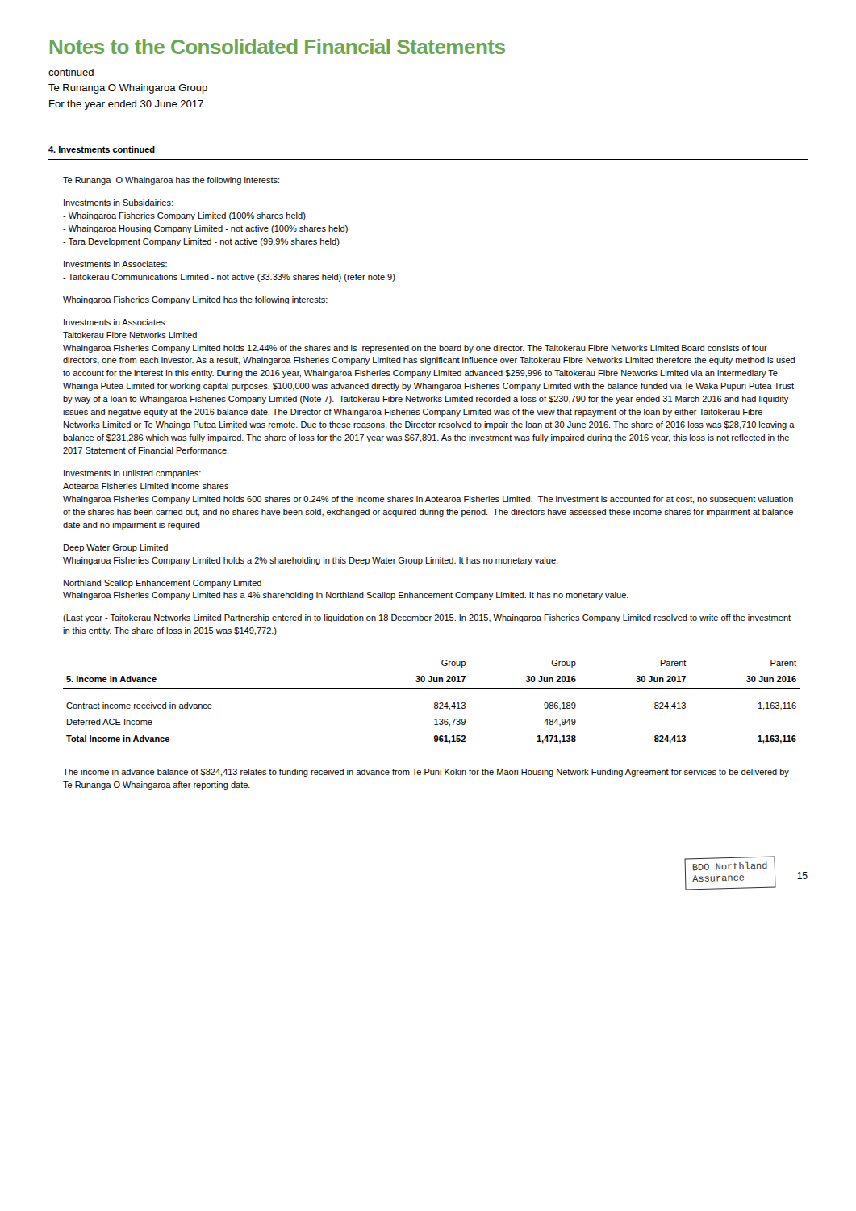Notes to the Consolidated Financial Statements
continued
Te Runanga O Whaingaroa Group
For the year ended 30 June 2017
4. Investments continued
Te Runanga O Whaingaroa has the following interests:
Investments in Subsidairies:
- Whaingaroa Fisheries Company Limited (100% shares held)
- Whaingaroa Housing Company Limited - not active (100% shares held)
- Tara Development Company Limited - not active (99.9% shares held)
Investments in Associates:
- Taitokerau Communications Limited - not active (33.33% shares held) (refer note 9)
Whaingaroa Fisheries Company Limited has the following interests:
Investments in Associates:
Taitokerau Fibre Networks Limited
Whaingaroa Fisheries Company Limited holds 12.44% of the shares and is represented on the board by one director. The Taitokerau Fibre Networks Limited Board consists of four directors, one from each investor. As a result, Whaingaroa Fisheries Company Limited has significant influence over Taitokerau Fibre Networks Limited therefore the equity method is used to account for the interest in this entity. During the 2016 year, Whaingaroa Fisheries Company Limited advanced $259,996 to Taitokerau Fibre Networks Limited via an intermediary Te Whainga Putea Limited for working capital purposes. $100,000 was advanced directly by Whaingaroa Fisheries Company Limited with the balance funded via Te Waka Pupuri Putea Trust by way of a loan to Whaingaroa Fisheries Company Limited (Note 7). Taitokerau Fibre Networks Limited recorded a loss of $230,790 for the year ended 31 March 2016 and had liquidity issues and negative equity at the 2016 balance date. The Director of Whaingaroa Fisheries Company Limited was of the view that repayment of the loan by either Taitokerau Fibre Networks Limited or Te Whainga Putea Limited was remote. Due to these reasons, the Director resolved to impair the loan at 30 June 2016. The share of 2016 loss was $28,710 leaving a balance of $231,286 which was fully impaired. The share of loss for the 2017 year was $67,891. As the investment was fully impaired during the 2016 year, this loss is not reflected in the 2017 Statement of Financial Performance.
Investments in unlisted companies:
Aotearoa Fisheries Limited income shares
Whaingaroa Fisheries Company Limited holds 600 shares or 0.24% of the income shares in Aotearoa Fisheries Limited. The investment is accounted for at cost, no subsequent valuation of the shares has been carried out, and no shares have been sold, exchanged or acquired during the period. The directors have assessed these income shares for impairment at balance date and no impairment is required
Deep Water Group Limited
Whaingaroa Fisheries Company Limited holds a 2% shareholding in this Deep Water Group Limited. It has no monetary value.
Northland Scallop Enhancement Company Limited
Whaingaroa Fisheries Company Limited has a 4% shareholding in Northland Scallop Enhancement Company Limited. It has no monetary value.
(Last year - Taitokerau Networks Limited Partnership entered in to liquidation on 18 December 2015. In 2015, Whaingaroa Fisheries Company Limited resolved to write off the investment in this entity. The share of loss in 2015 was $149,772.)
| | Group | Group | Parent | Parent |
| --- | --- | --- | --- | --- |
| 5. Income in Advance | 30 Jun 2017 | 30 Jun 2016 | 30 Jun 2017 | 30 Jun 2016 |
| Contract income received in advance | 824,413 | 986,189 | 824,413 | 1,163,116 |
| Deferred ACE Income | 136,739 | 484,949 | - | - |
| Total Income in Advance | 961,152 | 1,471,138 | 824,413 | 1,163,116 |
The income in advance balance of $824,413 relates to funding received in advance from Te Puni Kokiri for the Maori Housing Network Funding Agreement for services to be delivered by Te Runanga O Whaingaroa after reporting date.
BDO Northland
Assurance
15